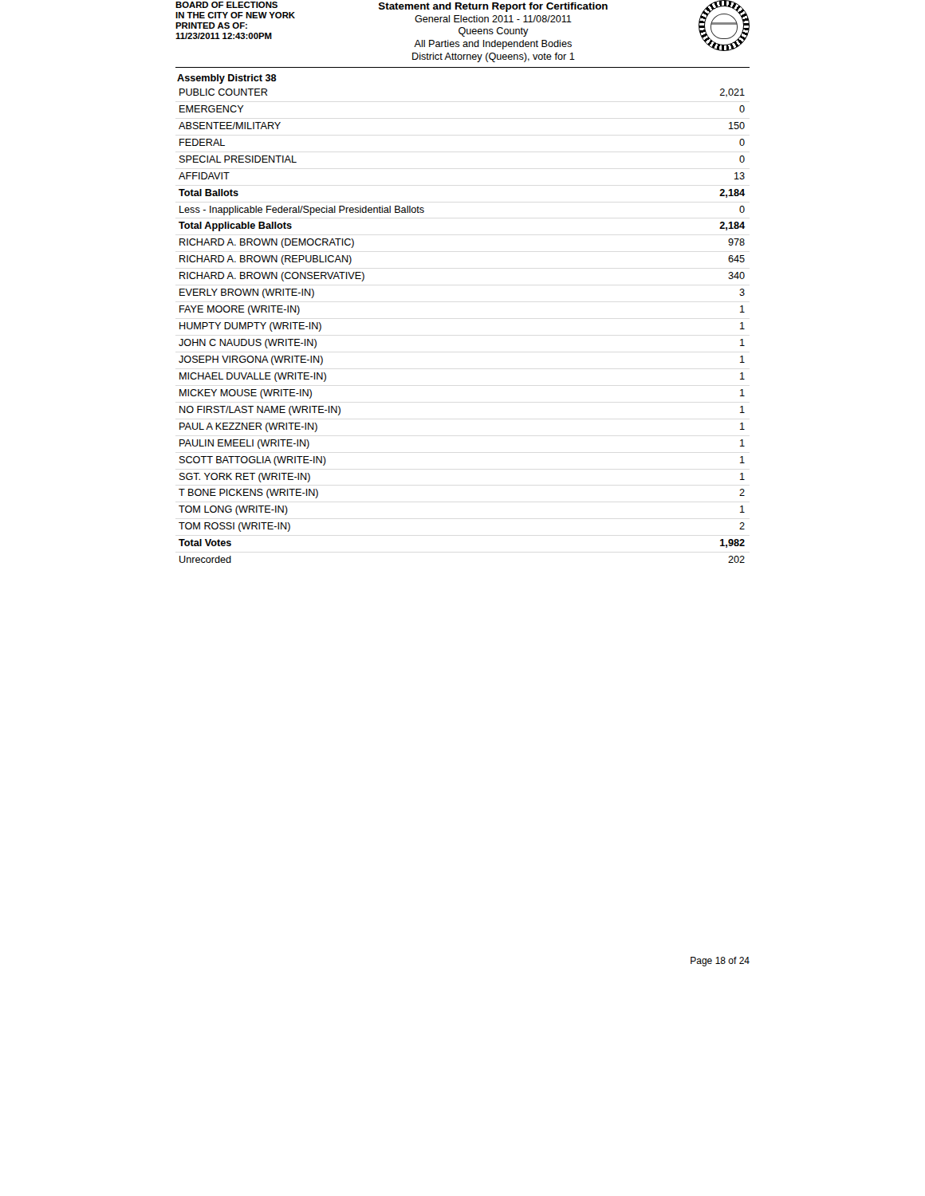BOARD OF ELECTIONS
IN THE CITY OF NEW YORK
PRINTED AS OF:
11/23/2011 12:43:00PM
Statement and Return Report for Certification
General Election 2011 - 11/08/2011
Queens County
All Parties and Independent Bodies
District Attorney (Queens), vote for 1
Assembly District 38
| PUBLIC COUNTER | 2,021 |
| EMERGENCY | 0 |
| ABSENTEE/MILITARY | 150 |
| FEDERAL | 0 |
| SPECIAL PRESIDENTIAL | 0 |
| AFFIDAVIT | 13 |
| Total Ballots | 2,184 |
| Less - Inapplicable Federal/Special Presidential Ballots | 0 |
| Total Applicable Ballots | 2,184 |
| RICHARD A. BROWN (DEMOCRATIC) | 978 |
| RICHARD A. BROWN (REPUBLICAN) | 645 |
| RICHARD A. BROWN (CONSERVATIVE) | 340 |
| EVERLY BROWN (WRITE-IN) | 3 |
| FAYE MOORE (WRITE-IN) | 1 |
| HUMPTY DUMPTY (WRITE-IN) | 1 |
| JOHN C NAUDUS (WRITE-IN) | 1 |
| JOSEPH VIRGONA (WRITE-IN) | 1 |
| MICHAEL DUVALLE (WRITE-IN) | 1 |
| MICKEY MOUSE (WRITE-IN) | 1 |
| NO FIRST/LAST NAME (WRITE-IN) | 1 |
| PAUL A KEZZNER (WRITE-IN) | 1 |
| PAULIN EMEELI (WRITE-IN) | 1 |
| SCOTT BATTOGLIA (WRITE-IN) | 1 |
| SGT. YORK RET (WRITE-IN) | 1 |
| T BONE PICKENS (WRITE-IN) | 2 |
| TOM LONG (WRITE-IN) | 1 |
| TOM ROSSI (WRITE-IN) | 2 |
| Total Votes | 1,982 |
| Unrecorded | 202 |
Page 18 of 24